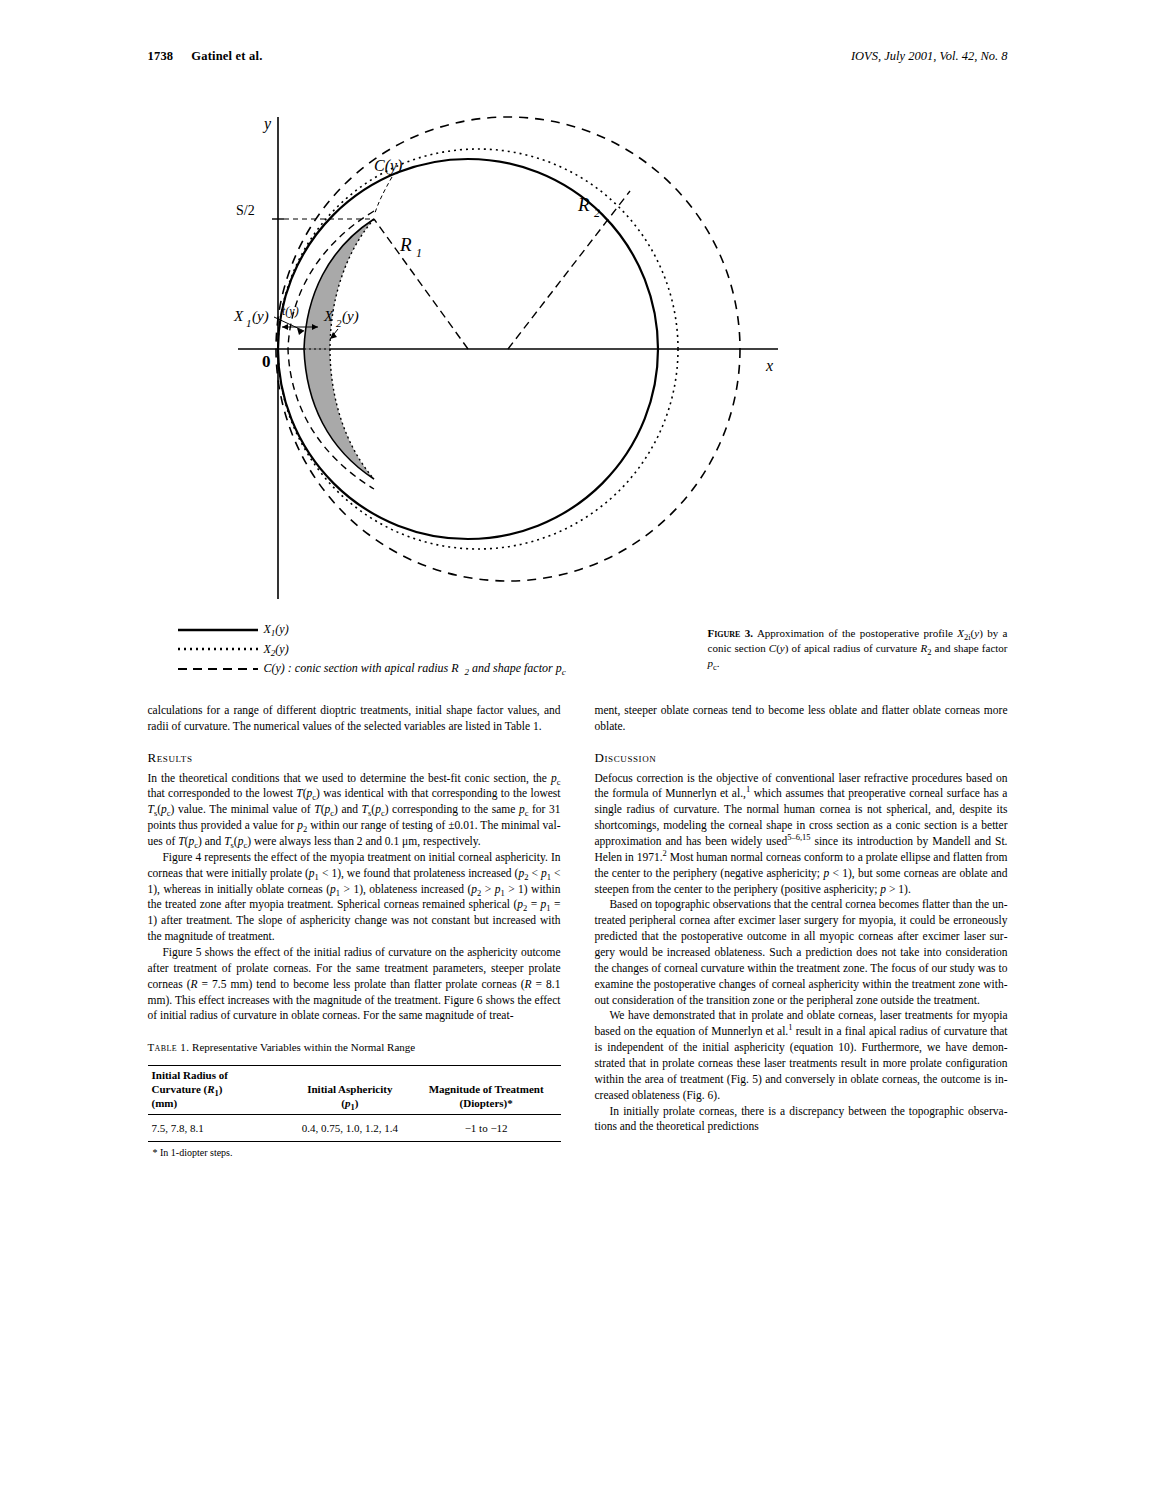1738 Gatinel et al.
IOVS, July 2001, Vol. 42, No. 8
y x 0 S/2 C(y) R 1 R 2 X 1 (y) t(y) X 2 (y)
X1(y)
X2(y)
C(y) : conic section with apical radius R 2 and shape factor pc
Figure 3. Approximation of the postoperative profile X2i(y) by a conic section C(y) of apical radius of curvature R2 and shape factor pc.
calculations for a range of different dioptric treatments, initial shape factor values, and radii of curvature. The numerical values of the selected variables are listed in Table 1.
Results
In the theoretical conditions that we used to determine the best-fit conic section, the pc that corresponded to the lowest T(pc) was identical with that corresponding to the lowest Ts(pc) value. The minimal value of T(pc) and Ts(pc) corresponding to the same pc for 31 points thus provided a value for p2 within our range of testing of ±0.01. The minimal values of T(pc) and Ts(pc) were always less than 2 and 0.1 μm, respectively.
Figure 4 represents the effect of the myopia treatment on initial corneal asphericity. In corneas that were initially prolate (p1 < 1), we found that prolateness increased (p2 < p1 < 1), whereas in initially oblate corneas (p1 > 1), oblateness increased (p2 > p1 > 1) within the treated zone after myopia treatment. Spherical corneas remained spherical (p2 = p1 = 1) after treatment. The slope of asphericity change was not constant but increased with the magnitude of treatment.
Figure 5 shows the effect of the initial radius of curvature on the asphericity outcome after treatment of prolate corneas. For the same treatment parameters, steeper prolate corneas (R = 7.5 mm) tend to become less prolate than flatter prolate corneas (R = 8.1 mm). This effect increases with the magnitude of the treatment. Figure 6 shows the effect of initial radius of curvature in oblate corneas. For the same magnitude of treat-
Table 1. Representative Variables within the Normal Range
| Initial Radius of Curvature ( R 1 ) (mm) | Initial Asphericity ( p 1 ) | Magnitude of Treatment (Diopters)* |
| --- | --- | --- |
| 7.5, 7.8, 8.1 | 0.4, 0.75, 1.0, 1.2, 1.4 | −1 to −12 |
* In 1-diopter steps.
ment, steeper oblate corneas tend to become less oblate and flatter oblate corneas more oblate.
Discussion
Defocus correction is the objective of conventional laser refractive procedures based on the formula of Munnerlyn et al.,1 which assumes that preoperative corneal surface has a single radius of curvature. The normal human cornea is not spherical, and, despite its shortcomings, modeling the corneal shape in cross section as a conic section is a better approximation and has been widely used5–6,15 since its introduction by Mandell and St. Helen in 1971.2 Most human normal corneas conform to a prolate ellipse and flatten from the center to the periphery (negative asphericity; p < 1), but some corneas are oblate and steepen from the center to the periphery (positive asphericity; p > 1).
Based on topographic observations that the central cornea becomes flatter than the untreated peripheral cornea after excimer laser surgery for myopia, it could be erroneously predicted that the postoperative outcome in all myopic corneas after excimer laser surgery would be increased oblateness. Such a prediction does not take into consideration the changes of corneal curvature within the treatment zone. The focus of our study was to examine the postoperative changes of corneal asphericity within the treatment zone without consideration of the transition zone or the peripheral zone outside the treatment.
We have demonstrated that in prolate and oblate corneas, laser treatments for myopia based on the equation of Munnerlyn et al.1 result in a final apical radius of curvature that is independent of the initial asphericity (equation 10). Furthermore, we have demonstrated that in prolate corneas these laser treatments result in more prolate configuration within the area of treatment (Fig. 5) and conversely in oblate corneas, the outcome is increased oblateness (Fig. 6).
In initially prolate corneas, there is a discrepancy between the topographic observations and the theoretical predictions